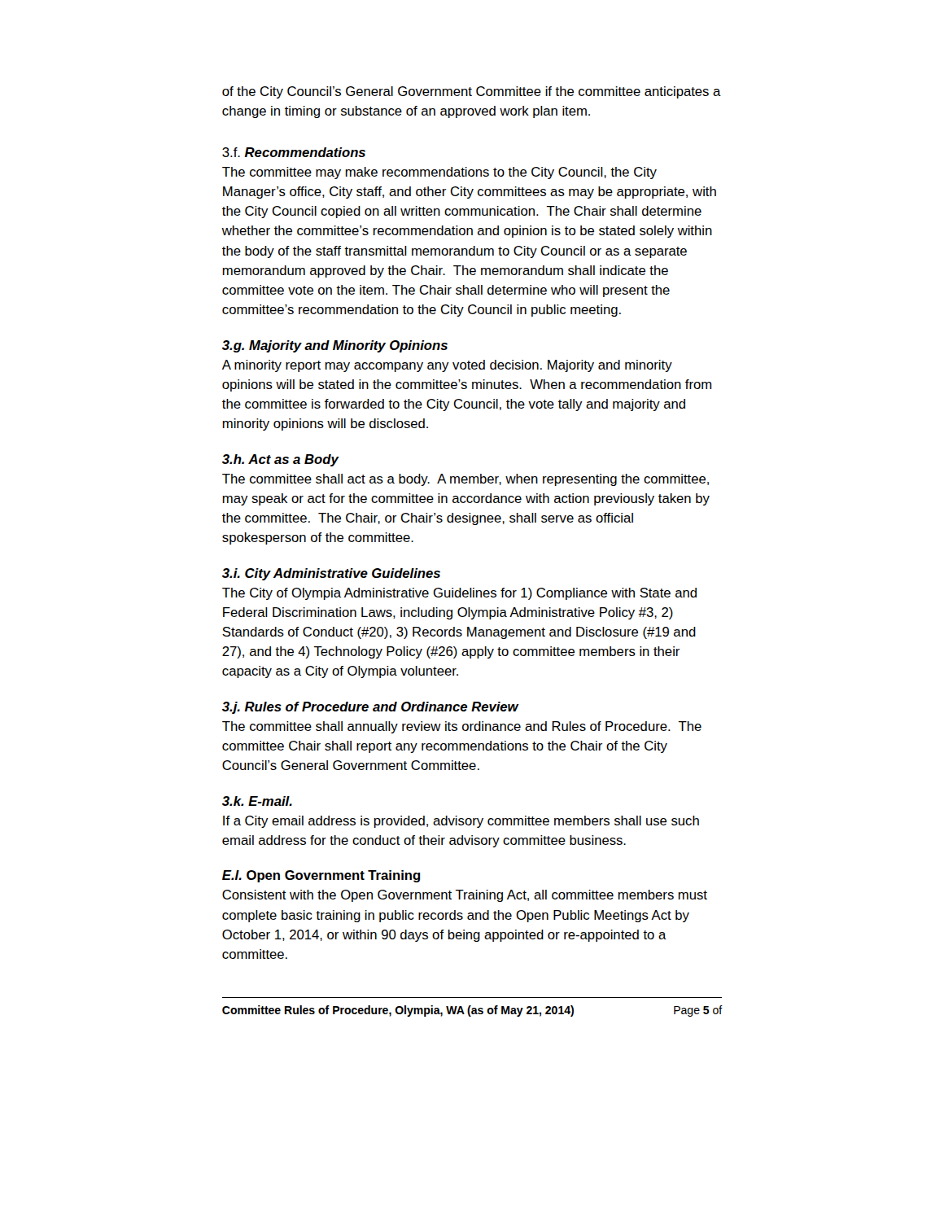of the City Council’s General Government Committee if the committee anticipates a change in timing or substance of an approved work plan item.
3.f. Recommendations
The committee may make recommendations to the City Council, the City Manager’s office, City staff, and other City committees as may be appropriate, with the City Council copied on all written communication. The Chair shall determine whether the committee’s recommendation and opinion is to be stated solely within the body of the staff transmittal memorandum to City Council or as a separate memorandum approved by the Chair. The memorandum shall indicate the committee vote on the item. The Chair shall determine who will present the committee’s recommendation to the City Council in public meeting.
3.g. Majority and Minority Opinions
A minority report may accompany any voted decision. Majority and minority opinions will be stated in the committee’s minutes. When a recommendation from the committee is forwarded to the City Council, the vote tally and majority and minority opinions will be disclosed.
3.h. Act as a Body
The committee shall act as a body. A member, when representing the committee, may speak or act for the committee in accordance with action previously taken by the committee. The Chair, or Chair’s designee, shall serve as official spokesperson of the committee.
3.i. City Administrative Guidelines
The City of Olympia Administrative Guidelines for 1) Compliance with State and Federal Discrimination Laws, including Olympia Administrative Policy #3, 2) Standards of Conduct (#20), 3) Records Management and Disclosure (#19 and 27), and the 4) Technology Policy (#26) apply to committee members in their capacity as a City of Olympia volunteer.
3.j. Rules of Procedure and Ordinance Review
The committee shall annually review its ordinance and Rules of Procedure. The committee Chair shall report any recommendations to the Chair of the City Council’s General Government Committee.
3.k. E-mail.
If a City email address is provided, advisory committee members shall use such email address for the conduct of their advisory committee business.
E.l. Open Government Training
Consistent with the Open Government Training Act, all committee members must complete basic training in public records and the Open Public Meetings Act by October 1, 2014, or within 90 days of being appointed or re-appointed to a committee.
Committee Rules of Procedure, Olympia, WA (as of May 21, 2014) Page 5 of